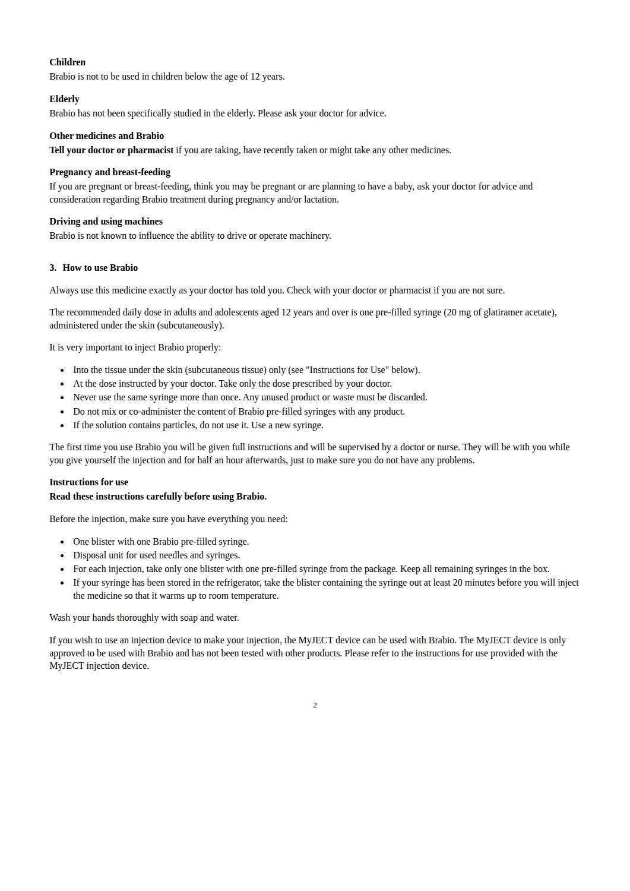Children
Brabio is not to be used in children below the age of 12 years.
Elderly
Brabio has not been specifically studied in the elderly. Please ask your doctor for advice.
Other medicines and Brabio
Tell your doctor or pharmacist if you are taking, have recently taken or might take any other medicines.
Pregnancy and breast-feeding
If you are pregnant or breast-feeding, think you may be pregnant or are planning to have a baby, ask your doctor for advice and consideration regarding Brabio treatment during pregnancy and/or lactation.
Driving and using machines
Brabio is not known to influence the ability to drive or operate machinery.
3. How to use Brabio
Always use this medicine exactly as your doctor has told you. Check with your doctor or pharmacist if you are not sure.
The recommended daily dose in adults and adolescents aged 12 years and over is one pre-filled syringe (20 mg of glatiramer acetate), administered under the skin (subcutaneously).
It is very important to inject Brabio properly:
Into the tissue under the skin (subcutaneous tissue) only (see "Instructions for Use" below).
At the dose instructed by your doctor. Take only the dose prescribed by your doctor.
Never use the same syringe more than once. Any unused product or waste must be discarded.
Do not mix or co-administer the content of Brabio pre-filled syringes with any product.
If the solution contains particles, do not use it. Use a new syringe.
The first time you use Brabio you will be given full instructions and will be supervised by a doctor or nurse. They will be with you while you give yourself the injection and for half an hour afterwards, just to make sure you do not have any problems.
Instructions for use
Read these instructions carefully before using Brabio.
Before the injection, make sure you have everything you need:
One blister with one Brabio pre-filled syringe.
Disposal unit for used needles and syringes.
For each injection, take only one blister with one pre-filled syringe from the package. Keep all remaining syringes in the box.
If your syringe has been stored in the refrigerator, take the blister containing the syringe out at least 20 minutes before you will inject the medicine so that it warms up to room temperature.
Wash your hands thoroughly with soap and water.
If you wish to use an injection device to make your injection, the MyJECT device can be used with Brabio. The MyJECT device is only approved to be used with Brabio and has not been tested with other products. Please refer to the instructions for use provided with the MyJECT injection device.
2